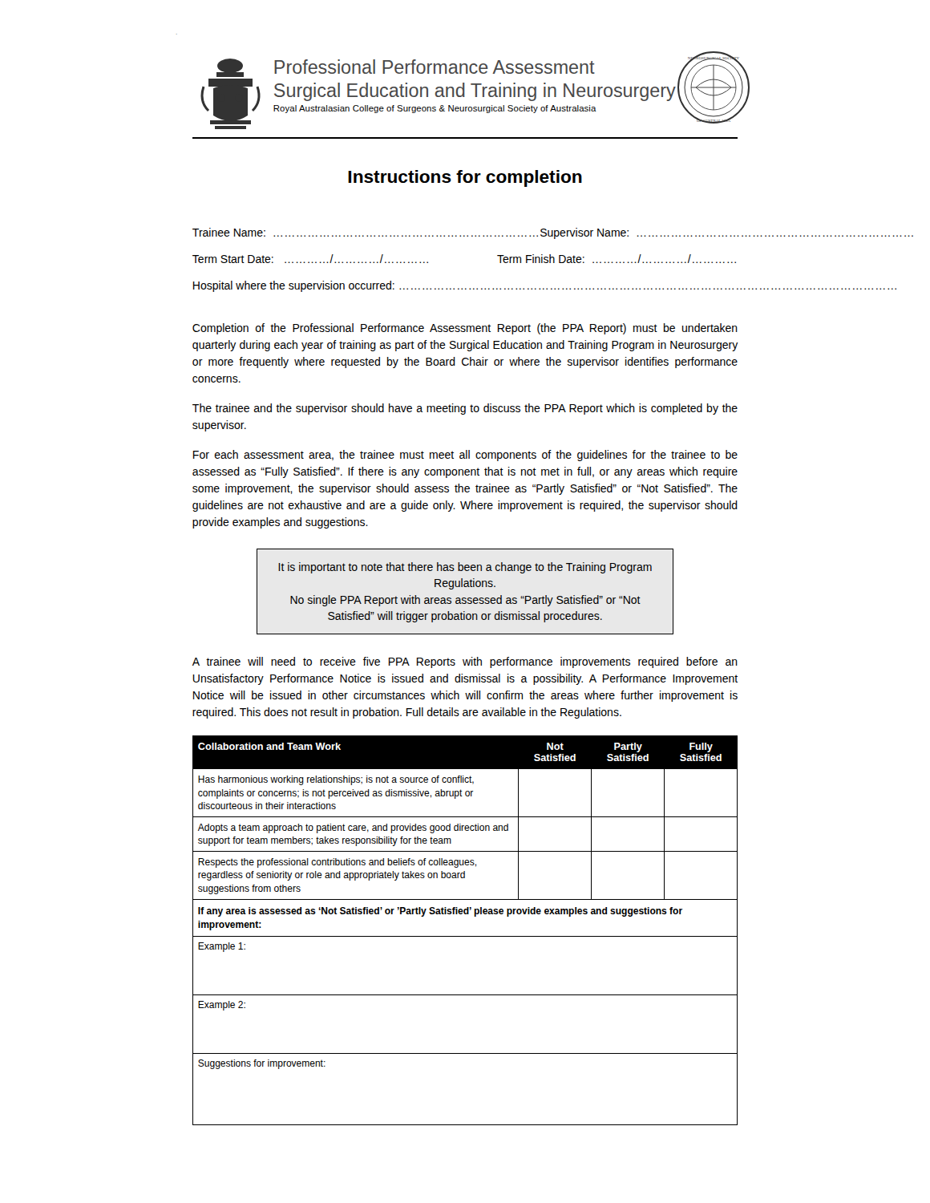.
Professional Performance Assessment
Surgical Education and Training in Neurosurgery
Royal Australasian College of Surgeons & Neurosurgical Society of Australasia
Instructions for completion
Trainee Name: ……………………………………………………………
Supervisor Name: ………………………………………………………………
Term Start Date: …………/…………/…………
Term Finish Date: …………/…………/…………
Hospital where the supervision occurred: …………………………………………………………………………………………………………………
Completion of the Professional Performance Assessment Report (the PPA Report) must be undertaken quarterly during each year of training as part of the Surgical Education and Training Program in Neurosurgery or more frequently where requested by the Board Chair or where the supervisor identifies performance concerns.
The trainee and the supervisor should have a meeting to discuss the PPA Report which is completed by the supervisor.
For each assessment area, the trainee must meet all components of the guidelines for the trainee to be assessed as “Fully Satisfied”. If there is any component that is not met in full, or any areas which require some improvement, the supervisor should assess the trainee as “Partly Satisfied” or “Not Satisfied”. The guidelines are not exhaustive and are a guide only. Where improvement is required, the supervisor should provide examples and suggestions.
It is important to note that there has been a change to the Training Program Regulations.
No single PPA Report with areas assessed as “Partly Satisfied” or “Not Satisfied” will trigger probation or dismissal procedures.
A trainee will need to receive five PPA Reports with performance improvements required before an Unsatisfactory Performance Notice is issued and dismissal is a possibility. A Performance Improvement Notice will be issued in other circumstances which will confirm the areas where further improvement is required. This does not result in probation. Full details are available in the Regulations.
| Collaboration and Team Work | Not Satisfied | Partly Satisfied | Fully Satisfied |
| --- | --- | --- | --- |
| Has harmonious working relationships; is not a source of conflict, complaints or concerns; is not perceived as dismissive, abrupt or discourteous in their interactions | | | |
| Adopts a team approach to patient care, and provides good direction and support for team members; takes responsibility for the team | | | |
| Respects the professional contributions and beliefs of colleagues, regardless of seniority or role and appropriately takes on board suggestions from others | | | |
| If any area is assessed as ‘Not Satisfied’ or ’Partly Satisfied’ please provide examples and suggestions for improvement: |
| Example 1: |
| Example 2: |
| Suggestions for improvement: |